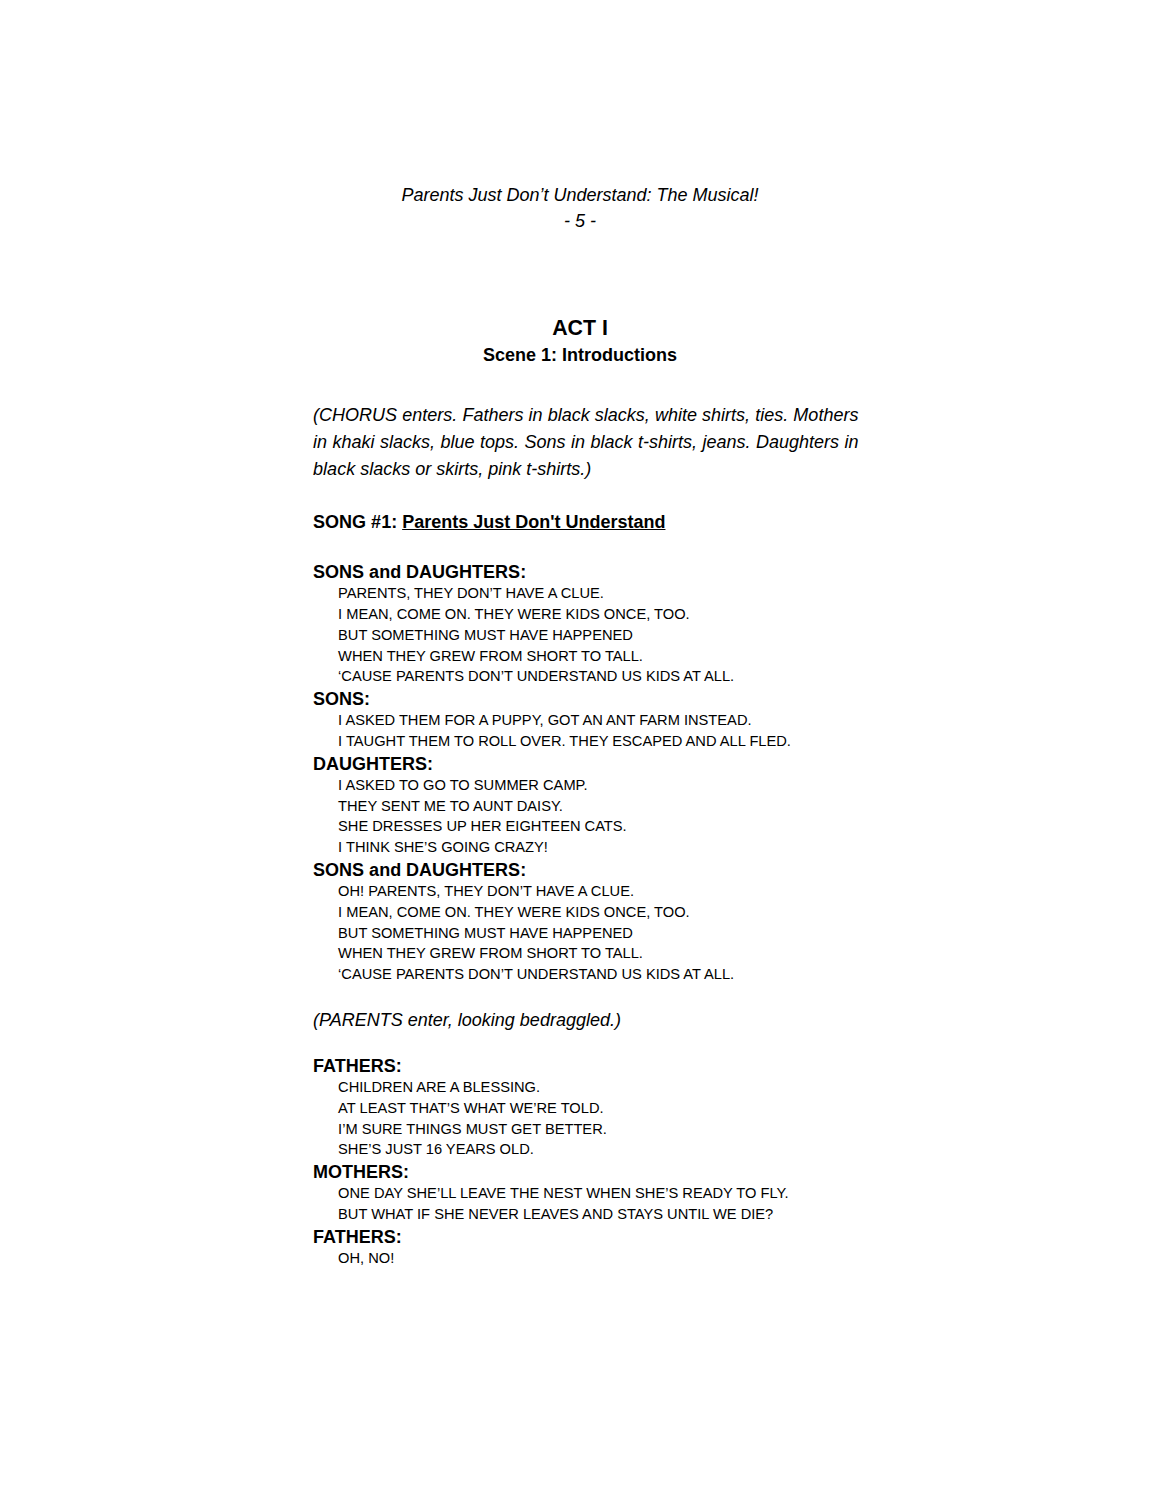Parents Just Don’t Understand: The Musical!
- 5 -
ACT I
Scene 1: Introductions
(CHORUS enters. Fathers in black slacks, white shirts, ties. Mothers in khaki slacks, blue tops. Sons in black t-shirts, jeans. Daughters in black slacks or skirts, pink t-shirts.)
SONG #1: Parents Just Don't Understand
SONS and DAUGHTERS:
PARENTS, THEY DON’T HAVE A CLUE.
I MEAN, COME ON. THEY WERE KIDS ONCE, TOO.
BUT SOMETHING MUST HAVE HAPPENED
WHEN THEY GREW FROM SHORT TO TALL.
‘CAUSE PARENTS DON’T UNDERSTAND US KIDS AT ALL.
SONS:
I ASKED THEM FOR A PUPPY, GOT AN ANT FARM INSTEAD.
I TAUGHT THEM TO ROLL OVER. THEY ESCAPED AND ALL FLED.
DAUGHTERS:
I ASKED TO GO TO SUMMER CAMP.
THEY SENT ME TO AUNT DAISY.
SHE DRESSES UP HER EIGHTEEN CATS.
I THINK SHE’S GOING CRAZY!
SONS and DAUGHTERS:
OH! PARENTS, THEY DON’T HAVE A CLUE.
I MEAN, COME ON. THEY WERE KIDS ONCE, TOO.
BUT SOMETHING MUST HAVE HAPPENED
WHEN THEY GREW FROM SHORT TO TALL.
‘CAUSE PARENTS DON’T UNDERSTAND US KIDS AT ALL.
(PARENTS enter, looking bedraggled.)
FATHERS:
CHILDREN ARE A BLESSING.
AT LEAST THAT’S WHAT WE’RE TOLD.
I’M SURE THINGS MUST GET BETTER.
SHE’S JUST 16 YEARS OLD.
MOTHERS:
ONE DAY SHE’LL LEAVE THE NEST WHEN SHE’S READY TO FLY.
BUT WHAT IF SHE NEVER LEAVES AND STAYS UNTIL WE DIE?
FATHERS:
OH, NO!